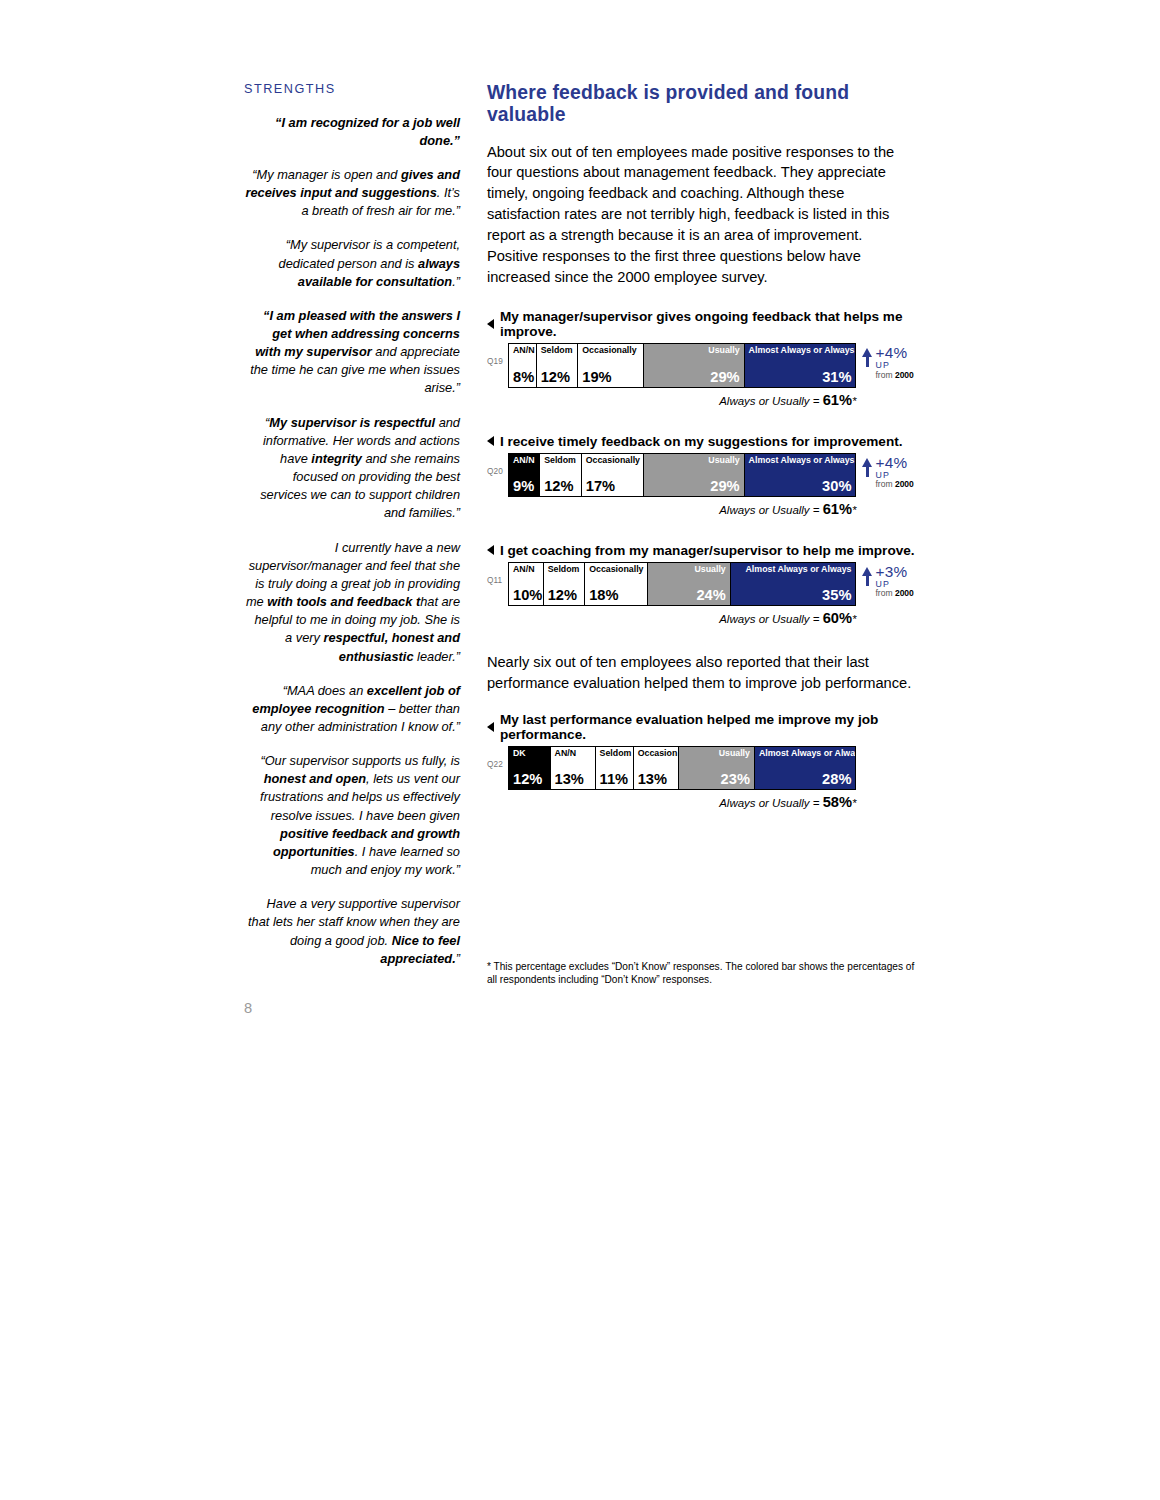STRENGTHS
“I am recognized for a job well done.”
“My manager is open and gives and receives input and suggestions. It’s a breath of fresh air for me.”
“My supervisor is a competent, dedicated person and is always available for consultation.”
“I am pleased with the answers I get when addressing concerns with my supervisor and appreciate the time he can give me when issues arise.”
“My supervisor is respectful and informative. Her words and actions have integrity and she remains focused on providing the best services we can to support children and families.”
I currently have a new supervisor/manager and feel that she is truly doing a great job in providing me with tools and feedback that are helpful to me in doing my job. She is a very respectful, honest and enthusiastic leader.”
“MAA does an excellent job of employee recognition – better than any other administration I know of.”
“Our supervisor supports us fully, is honest and open, lets us vent our frustrations and helps us effectively resolve issues. I have been given positive feedback and growth opportunities. I have learned so much and enjoy my work.”
Have a very supportive supervisor that lets her staff know when they are doing a good job. Nice to feel appreciated.”
Where feedback is provided and found valuable
About six out of ten employees made positive responses to the four questions about management feedback. They appreciate timely, ongoing feedback and coaching. Although these satisfaction rates are not terribly high, feedback is listed in this report as a strength because it is an area of improvement. Positive responses to the first three questions below have increased since the 2000 employee survey.
My manager/supervisor gives ongoing feedback that helps me improve.
Q19
AN/N
8%
Seldom
12%
Occasionally
19%
Usually
29%
Almost Always or Always
31%
+4%
UP
from 2000
Always or Usually = 61%*
I receive timely feedback on my suggestions for improvement.
Q20
AN/N
9%
Seldom
12%
Occasionally
17%
Usually
29%
Almost Always or Always
30%
+4%
UP
from 2000
Always or Usually = 61%*
I get coaching from my manager/supervisor to help me improve.
Q11
AN/N
10%
Seldom
12%
Occasionally
18%
Usually
24%
Almost Always or Always
35%
+3%
UP
from 2000
Always or Usually = 60%*
Nearly six out of ten employees also reported that their last performance evaluation helped them to improve job performance.
My last performance evaluation helped me improve my job performance.
Q22
DK
12%
AN/N
13%
Seldom
11%
Occasion
13%
Usually
23%
Almost Always or Always
28%
Always or Usually = 58%*
* This percentage excludes “Don’t Know” responses. The colored bar shows the percentages of all respondents including “Don’t Know” responses.
8